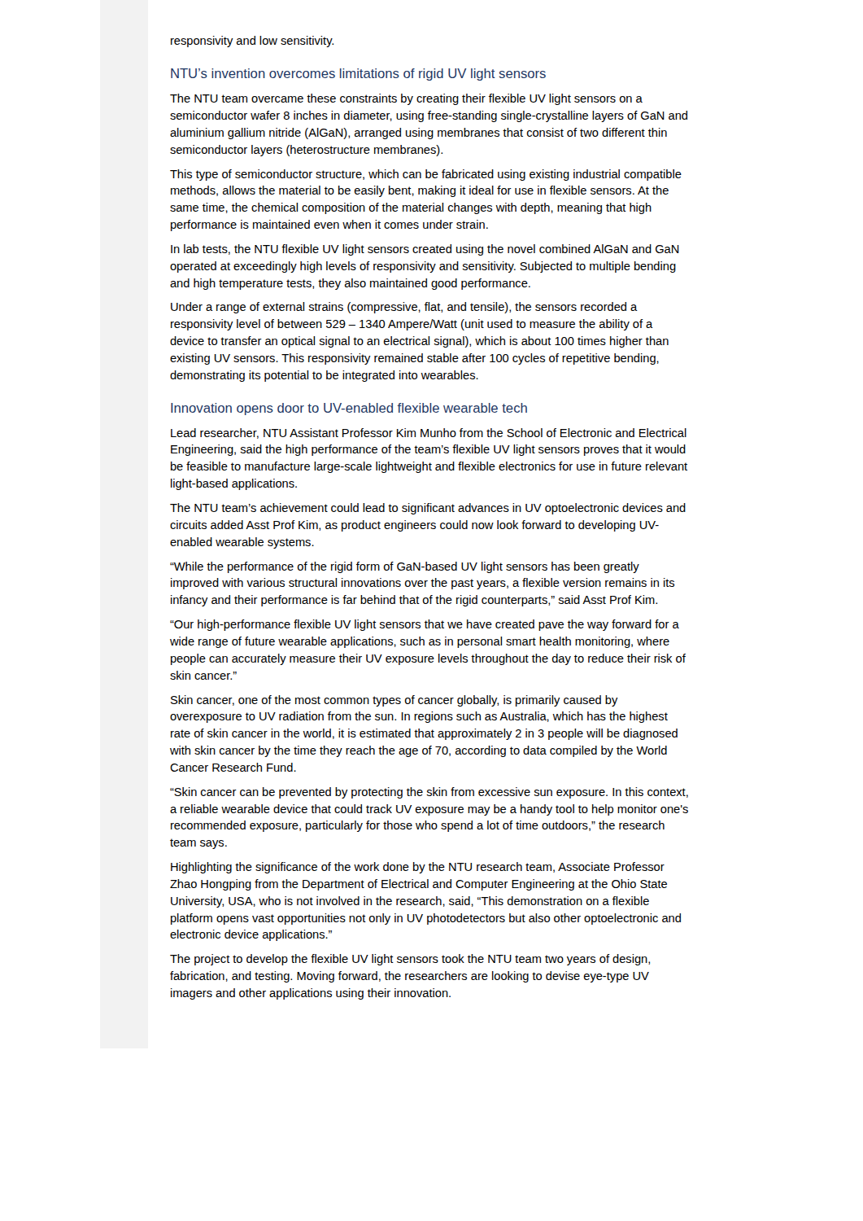responsivity and low sensitivity.
NTU’s invention overcomes limitations of rigid UV light sensors
The NTU team overcame these constraints by creating their flexible UV light sensors on a semiconductor wafer 8 inches in diameter, using free-standing single-crystalline layers of GaN and aluminium gallium nitride (AlGaN), arranged using membranes that consist of two different thin semiconductor layers (heterostructure membranes).
This type of semiconductor structure, which can be fabricated using existing industrial compatible methods, allows the material to be easily bent, making it ideal for use in flexible sensors. At the same time, the chemical composition of the material changes with depth, meaning that high performance is maintained even when it comes under strain.
In lab tests, the NTU flexible UV light sensors created using the novel combined AlGaN and GaN operated at exceedingly high levels of responsivity and sensitivity. Subjected to multiple bending and high temperature tests, they also maintained good performance.
Under a range of external strains (compressive, flat, and tensile), the sensors recorded a responsivity level of between 529 – 1340 Ampere/Watt (unit used to measure the ability of a device to transfer an optical signal to an electrical signal), which is about 100 times higher than existing UV sensors. This responsivity remained stable after 100 cycles of repetitive bending, demonstrating its potential to be integrated into wearables.
Innovation opens door to UV-enabled flexible wearable tech
Lead researcher, NTU Assistant Professor Kim Munho from the School of Electronic and Electrical Engineering, said the high performance of the team’s flexible UV light sensors proves that it would be feasible to manufacture large-scale lightweight and flexible electronics for use in future relevant light-based applications.
The NTU team’s achievement could lead to significant advances in UV optoelectronic devices and circuits added Asst Prof Kim, as product engineers could now look forward to developing UV-enabled wearable systems.
“While the performance of the rigid form of GaN-based UV light sensors has been greatly improved with various structural innovations over the past years, a flexible version remains in its infancy and their performance is far behind that of the rigid counterparts,” said Asst Prof Kim.
“Our high-performance flexible UV light sensors that we have created pave the way forward for a wide range of future wearable applications, such as in personal smart health monitoring, where people can accurately measure their UV exposure levels throughout the day to reduce their risk of skin cancer.”
Skin cancer, one of the most common types of cancer globally, is primarily caused by overexposure to UV radiation from the sun. In regions such as Australia, which has the highest rate of skin cancer in the world, it is estimated that approximately 2 in 3 people will be diagnosed with skin cancer by the time they reach the age of 70, according to data compiled by the World Cancer Research Fund.
“Skin cancer can be prevented by protecting the skin from excessive sun exposure. In this context, a reliable wearable device that could track UV exposure may be a handy tool to help monitor one's recommended exposure, particularly for those who spend a lot of time outdoors,” the research team says.
Highlighting the significance of the work done by the NTU research team, Associate Professor Zhao Hongping from the Department of Electrical and Computer Engineering at the Ohio State University, USA, who is not involved in the research, said, “This demonstration on a flexible platform opens vast opportunities not only in UV photodetectors but also other optoelectronic and electronic device applications.”
The project to develop the flexible UV light sensors took the NTU team two years of design, fabrication, and testing. Moving forward, the researchers are looking to devise eye-type UV imagers and other applications using their innovation.